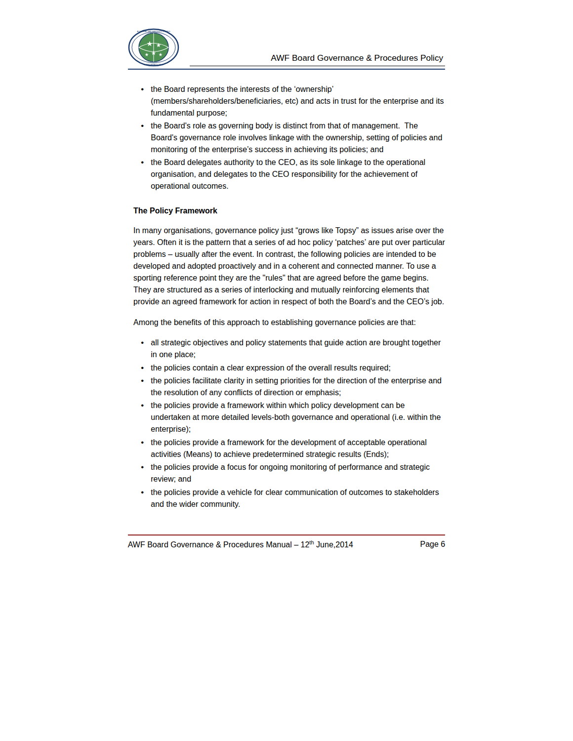AUSTRALIAN WEIGHTLIFTING FEDERATION
AWF Board Governance & Procedures Policy
the Board represents the interests of the ‘ownership’ (members/shareholders/beneficiaries, etc) and acts in trust for the enterprise and its fundamental purpose;
the Board's role as governing body is distinct from that of management. The Board's governance role involves linkage with the ownership, setting of policies and monitoring of the enterprise’s success in achieving its policies; and
the Board delegates authority to the CEO, as its sole linkage to the operational organisation, and delegates to the CEO responsibility for the achievement of operational outcomes.
The Policy Framework
In many organisations, governance policy just “grows like Topsy” as issues arise over the years. Often it is the pattern that a series of ad hoc policy ‘patches’ are put over particular problems – usually after the event. In contrast, the following policies are intended to be developed and adopted proactively and in a coherent and connected manner. To use a sporting reference point they are the "rules" that are agreed before the game begins. They are structured as a series of interlocking and mutually reinforcing elements that provide an agreed framework for action in respect of both the Board’s and the CEO’s job.
Among the benefits of this approach to establishing governance policies are that:
all strategic objectives and policy statements that guide action are brought together in one place;
the policies contain a clear expression of the overall results required;
the policies facilitate clarity in setting priorities for the direction of the enterprise and the resolution of any conflicts of direction or emphasis;
the policies provide a framework within which policy development can be undertaken at more detailed levels-both governance and operational (i.e. within the enterprise);
the policies provide a framework for the development of acceptable operational activities (Means) to achieve predetermined strategic results (Ends);
the policies provide a focus for ongoing monitoring of performance and strategic review; and
the policies provide a vehicle for clear communication of outcomes to stakeholders and the wider community.
AWF Board Governance & Procedures Manual – 12th June,2014 Page 6